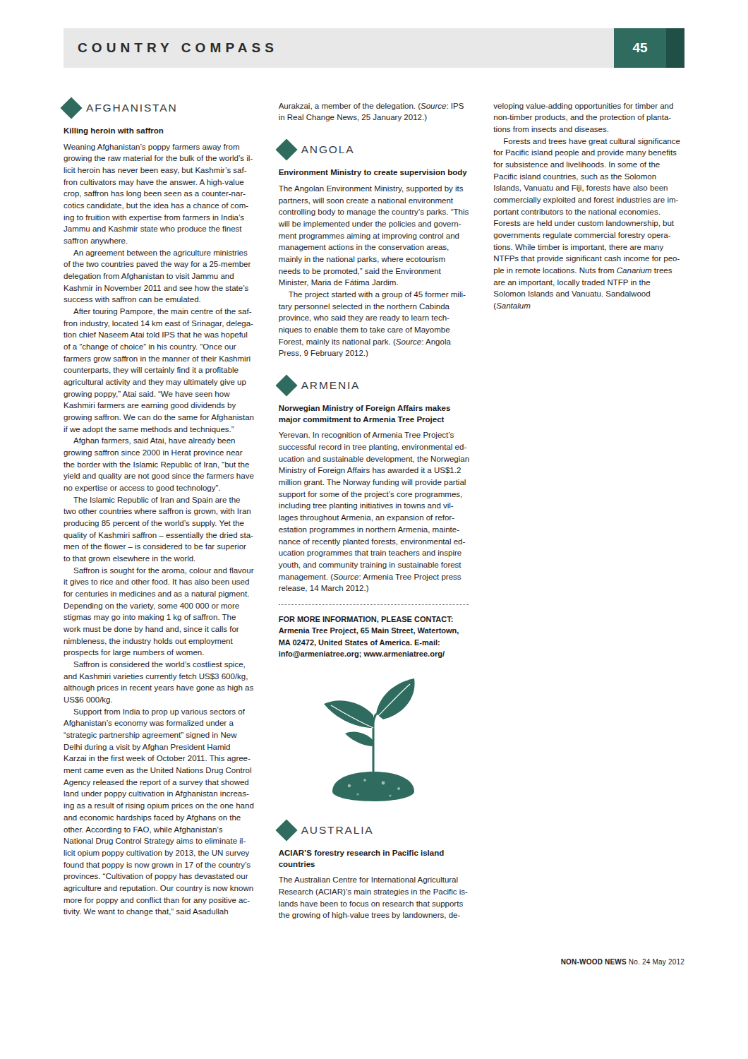Country Compass
45
Afghanistan
Killing heroin with saffron
Weaning Afghanistan’s poppy farmers away from growing the raw material for the bulk of the world’s illicit heroin has never been easy, but Kashmir’s saffron cultivators may have the answer. A high-value crop, saffron has long been seen as a counter-narcotics candidate, but the idea has a chance of coming to fruition with expertise from farmers in India’s Jammu and Kashmir state who produce the finest saffron anywhere.
An agreement between the agriculture ministries of the two countries paved the way for a 25-member delegation from Afghanistan to visit Jammu and Kashmir in November 2011 and see how the state’s success with saffron can be emulated.
After touring Pampore, the main centre of the saffron industry, located 14 km east of Srinagar, delegation chief Naseem Atai told IPS that he was hopeful of a “change of choice” in his country. “Once our farmers grow saffron in the manner of their Kashmiri counterparts, they will certainly find it a profitable agricultural activity and they may ultimately give up growing poppy,” Atai said. “We have seen how Kashmiri farmers are earning good dividends by growing saffron. We can do the same for Afghanistan if we adopt the same methods and techniques.”
Afghan farmers, said Atai, have already been growing saffron since 2000 in Herat province near the border with the Islamic Republic of Iran, “but the yield and quality are not good since the farmers have no expertise or access to good technology”.
The Islamic Republic of Iran and Spain are the two other countries where saffron is grown, with Iran producing 85 percent of the world’s supply. Yet the quality of Kashmiri saffron – essentially the dried stamen of the flower – is considered to be far superior to that grown elsewhere in the world.
Saffron is sought for the aroma, colour and flavour it gives to rice and other food. It has also been used for centuries in medicines and as a natural pigment. Depending on the variety, some 400 000 or more stigmas may go into making 1 kg of saffron. The work must be done by hand and, since it calls for nimbleness, the industry holds out employment prospects for large numbers of women.
Saffron is considered the world’s costliest spice, and Kashmiri varieties currently fetch US$3 600/kg, although prices in recent years have gone as high as US$6 000/kg.
Support from India to prop up various sectors of Afghanistan’s economy was formalized under a “strategic partnership agreement” signed in New Delhi during a visit by Afghan President Hamid Karzai in the first week of October 2011. This agreement came even as the United Nations Drug Control Agency released the report of a survey that showed land under poppy cultivation in Afghanistan increasing as a result of rising opium prices on the one hand and economic hardships faced by Afghans on the other. According to FAO, while Afghanistan’s National Drug Control Strategy aims to eliminate illicit opium poppy cultivation by 2013, the UN survey found that poppy is now grown in 17 of the country’s provinces. “Cultivation of poppy has devastated our agriculture and reputation. Our country is now known more for poppy and conflict than for any positive activity. We want to change that,” said Asadullah Aurakzai, a member of the delegation. (Source: IPS in Real Change News, 25 January 2012.)
Angola
Environment Ministry to create supervision body
The Angolan Environment Ministry, supported by its partners, will soon create a national environment controlling body to manage the country’s parks. “This will be implemented under the policies and government programmes aiming at improving control and management actions in the conservation areas, mainly in the national parks, where ecotourism needs to be promoted,” said the Environment Minister, Maria de Fátima Jardim.
The project started with a group of 45 former military personnel selected in the northern Cabinda province, who said they are ready to learn techniques to enable them to take care of Mayombe Forest, mainly its national park. (Source: Angola Press, 9 February 2012.)
Armenia
Norwegian Ministry of Foreign Affairs makes major commitment to Armenia Tree Project
Yerevan. In recognition of Armenia Tree Project’s successful record in tree planting, environmental education and sustainable development, the Norwegian Ministry of Foreign Affairs has awarded it a US$1.2 million grant. The Norway funding will provide partial support for some of the project’s core programmes, including tree planting initiatives in towns and villages throughout Armenia, an expansion of reforestation programmes in northern Armenia, maintenance of recently planted forests, environmental education programmes that train teachers and inspire youth, and community training in sustainable forest management. (Source: Armenia Tree Project press release, 14 March 2012.)
FOR MORE INFORMATION, PLEASE CONTACT:
Armenia Tree Project, 65 Main Street, Watertown, MA 02472, United States of America. E-mail: info@armeniatree.org; www.armeniatree.org/
Australia
ACIAR’S forestry research in Pacific island countries
The Australian Centre for International Agricultural Research (ACIAR)’s main strategies in the Pacific islands have been to focus on research that supports the growing of high-value trees by landowners, developing value-adding opportunities for timber and non-timber products, and the protection of plantations from insects and diseases.
Forests and trees have great cultural significance for Pacific island people and provide many benefits for subsistence and livelihoods. In some of the Pacific island countries, such as the Solomon Islands, Vanuatu and Fiji, forests have also been commercially exploited and forest industries are important contributors to the national economies. Forests are held under custom landownership, but governments regulate commercial forestry operations. While timber is important, there are many NTFPs that provide significant cash income for people in remote locations. Nuts from Canarium trees are an important, locally traded NTFP in the Solomon Islands and Vanuatu. Sandalwood (Santalum
NON-WOOD NEWS No. 24 May 2012